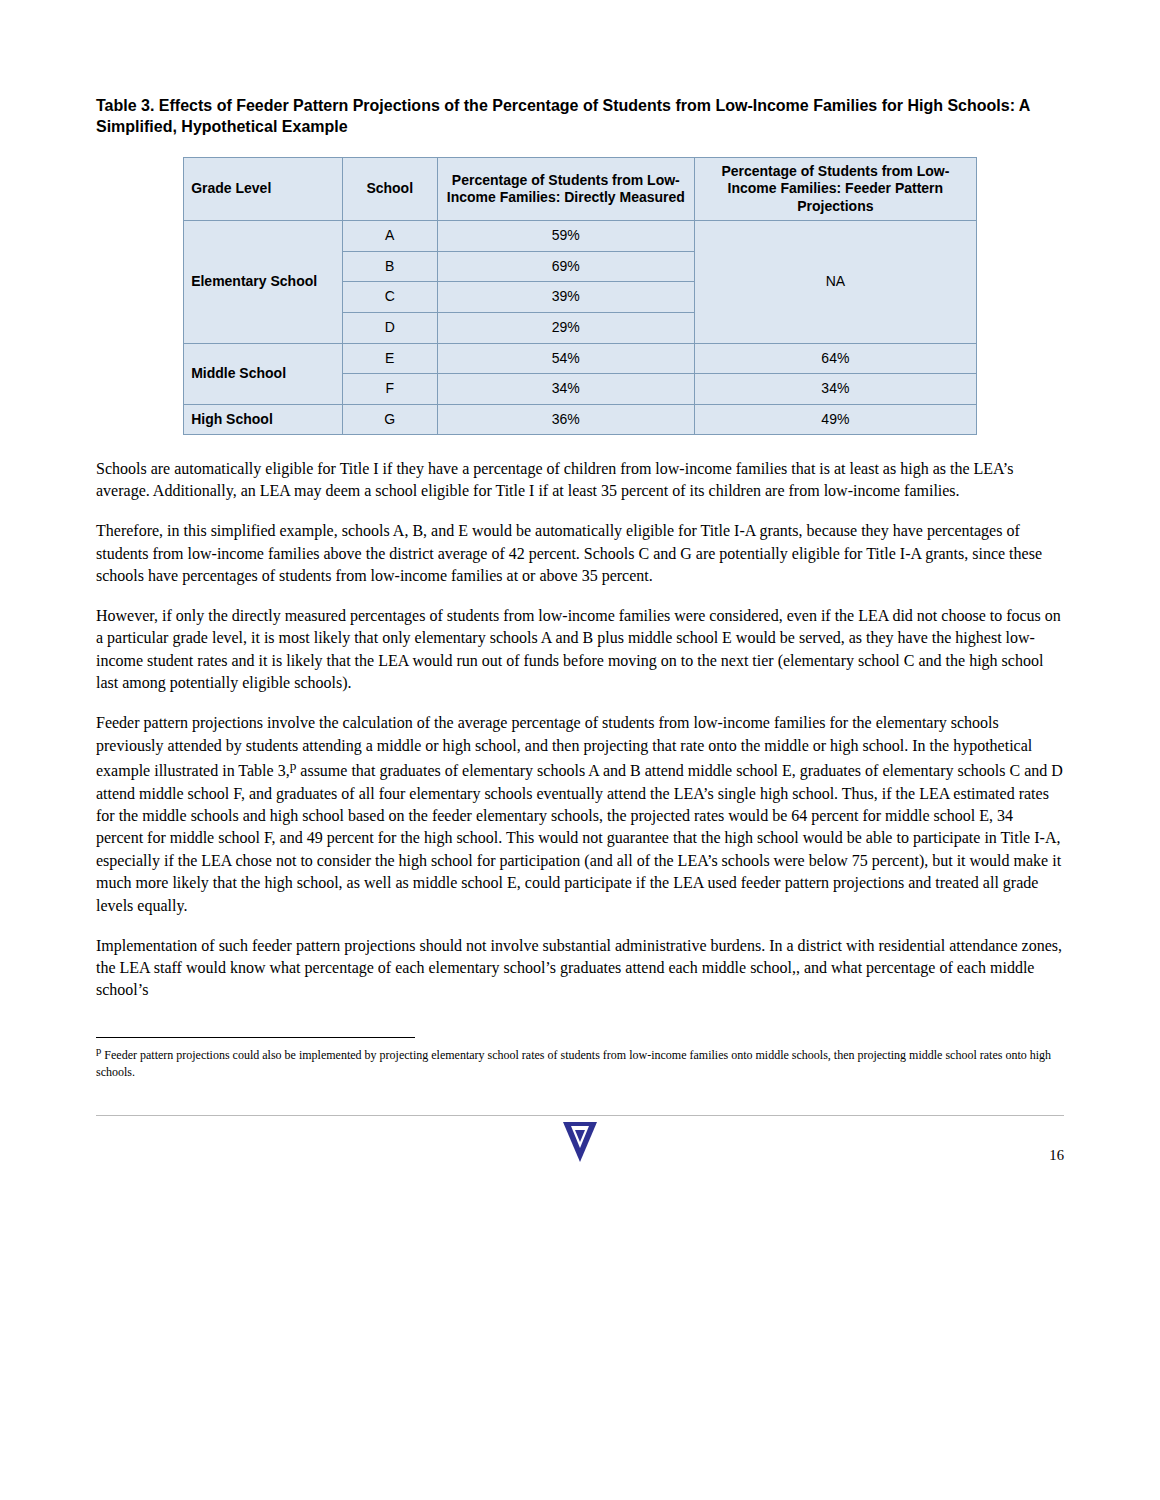Table 3. Effects of Feeder Pattern Projections of the Percentage of Students from Low-Income Families for High Schools: A Simplified, Hypothetical Example
| Grade Level | School | Percentage of Students from Low-Income Families: Directly Measured | Percentage of Students from Low-Income Families: Feeder Pattern Projections |
| --- | --- | --- | --- |
| Elementary School | A | 59% | NA |
| B | 69% |
| C | 39% |
| D | 29% |
| Middle School | E | 54% | 64% |
| F | 34% | 34% |
| High School | G | 36% | 49% |
Schools are automatically eligible for Title I if they have a percentage of children from low-income families that is at least as high as the LEA’s average. Additionally, an LEA may deem a school eligible for Title I if at least 35 percent of its children are from low-income families.
Therefore, in this simplified example, schools A, B, and E would be automatically eligible for Title I-A grants, because they have percentages of students from low-income families above the district average of 42 percent. Schools C and G are potentially eligible for Title I-A grants, since these schools have percentages of students from low-income families at or above 35 percent.
However, if only the directly measured percentages of students from low-income families were considered, even if the LEA did not choose to focus on a particular grade level, it is most likely that only elementary schools A and B plus middle school E would be served, as they have the highest low-income student rates and it is likely that the LEA would run out of funds before moving on to the next tier (elementary school C and the high school last among potentially eligible schools).
Feeder pattern projections involve the calculation of the average percentage of students from low-income families for the elementary schools previously attended by students attending a middle or high school, and then projecting that rate onto the middle or high school. In the hypothetical example illustrated in Table 3,p assume that graduates of elementary schools A and B attend middle school E, graduates of elementary schools C and D attend middle school F, and graduates of all four elementary schools eventually attend the LEA’s single high school. Thus, if the LEA estimated rates for the middle schools and high school based on the feeder elementary schools, the projected rates would be 64 percent for middle school E, 34 percent for middle school F, and 49 percent for the high school. This would not guarantee that the high school would be able to participate in Title I-A, especially if the LEA chose not to consider the high school for participation (and all of the LEA’s schools were below 75 percent), but it would make it much more likely that the high school, as well as middle school E, could participate if the LEA used feeder pattern projections and treated all grade levels equally.
Implementation of such feeder pattern projections should not involve substantial administrative burdens. In a district with residential attendance zones, the LEA staff would know what percentage of each elementary school’s graduates attend each middle school,, and what percentage of each middle school’s
p Feeder pattern projections could also be implemented by projecting elementary school rates of students from low-income families onto middle schools, then projecting middle school rates onto high schools.
16